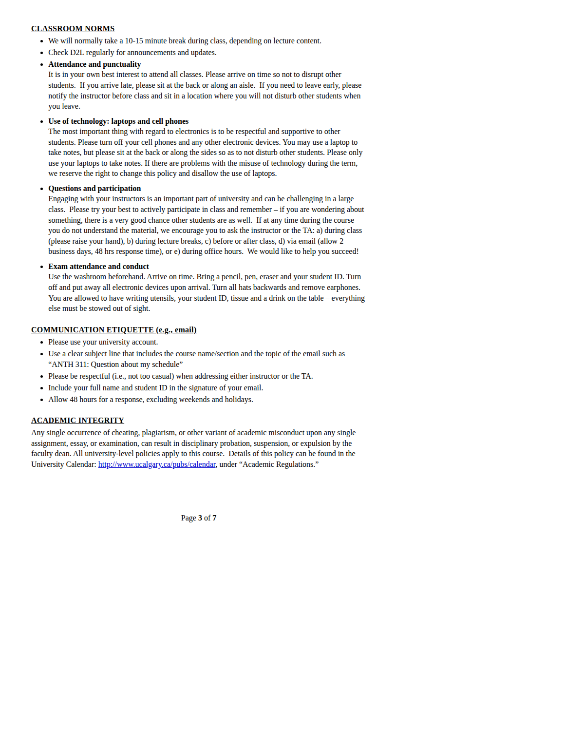CLASSROOM NORMS
We will normally take a 10-15 minute break during class, depending on lecture content.
Check D2L regularly for announcements and updates.
Attendance and punctuality
It is in your own best interest to attend all classes. Please arrive on time so not to disrupt other students. If you arrive late, please sit at the back or along an aisle. If you need to leave early, please notify the instructor before class and sit in a location where you will not disturb other students when you leave.
Use of technology: laptops and cell phones
The most important thing with regard to electronics is to be respectful and supportive to other students. Please turn off your cell phones and any other electronic devices. You may use a laptop to take notes, but please sit at the back or along the sides so as to not disturb other students. Please only use your laptops to take notes. If there are problems with the misuse of technology during the term, we reserve the right to change this policy and disallow the use of laptops.
Questions and participation
Engaging with your instructors is an important part of university and can be challenging in a large class. Please try your best to actively participate in class and remember – if you are wondering about something, there is a very good chance other students are as well. If at any time during the course you do not understand the material, we encourage you to ask the instructor or the TA: a) during class (please raise your hand), b) during lecture breaks, c) before or after class, d) via email (allow 2 business days, 48 hrs response time), or e) during office hours. We would like to help you succeed!
Exam attendance and conduct
Use the washroom beforehand. Arrive on time. Bring a pencil, pen, eraser and your student ID. Turn off and put away all electronic devices upon arrival. Turn all hats backwards and remove earphones. You are allowed to have writing utensils, your student ID, tissue and a drink on the table – everything else must be stowed out of sight.
COMMUNICATION ETIQUETTE (e.g., email)
Please use your university account.
Use a clear subject line that includes the course name/section and the topic of the email such as “ANTH 311: Question about my schedule”
Please be respectful (i.e., not too casual) when addressing either instructor or the TA.
Include your full name and student ID in the signature of your email.
Allow 48 hours for a response, excluding weekends and holidays.
ACADEMIC INTEGRITY
Any single occurrence of cheating, plagiarism, or other variant of academic misconduct upon any single assignment, essay, or examination, can result in disciplinary probation, suspension, or expulsion by the faculty dean. All university-level policies apply to this course. Details of this policy can be found in the University Calendar: http://www.ucalgary.ca/pubs/calendar, under “Academic Regulations.”
Page 3 of 7